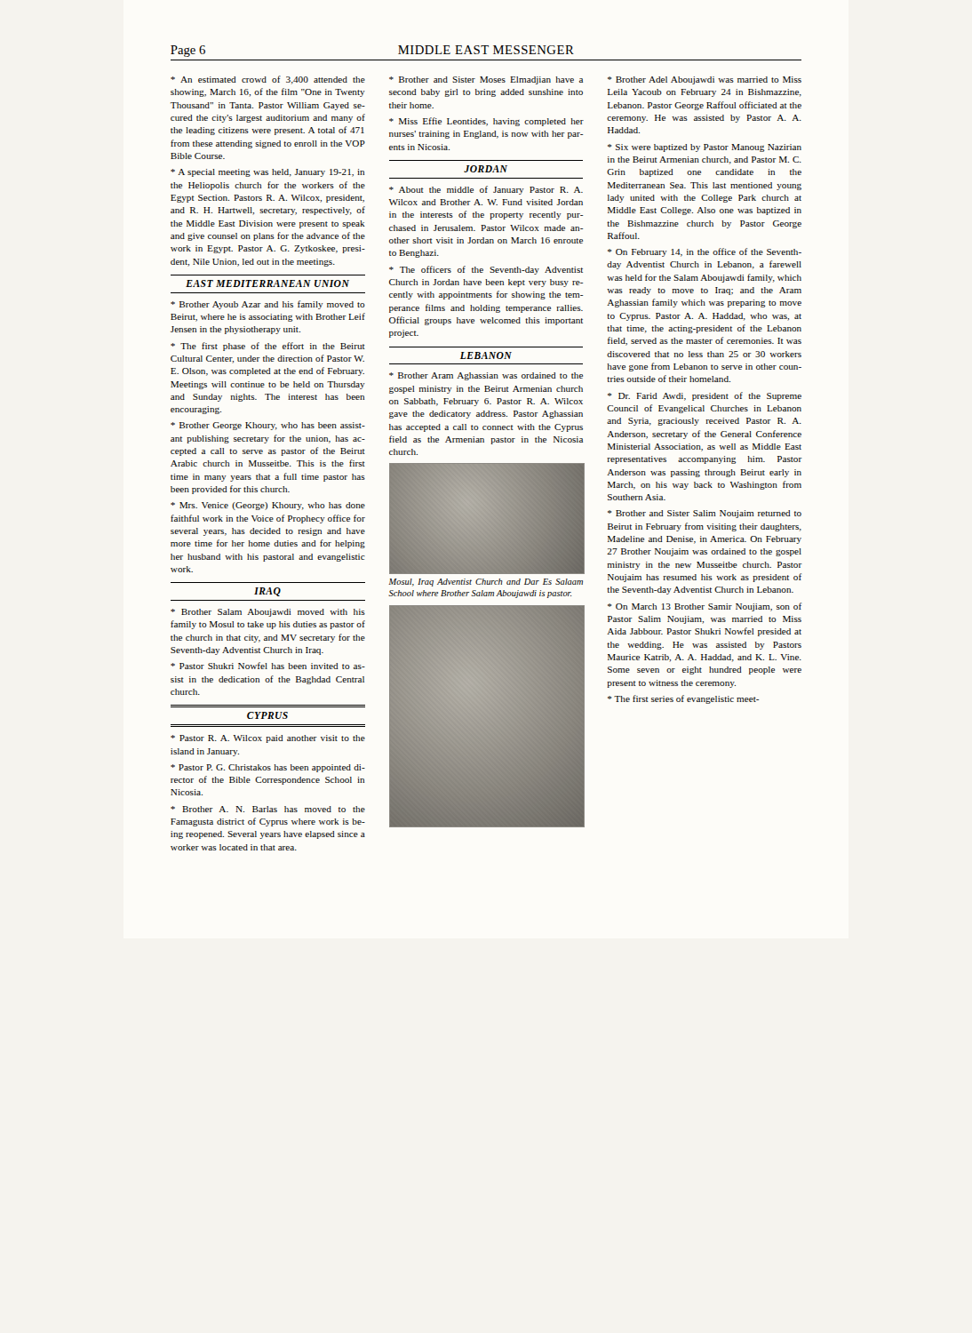Page 6
MIDDLE EAST MESSENGER
An estimated crowd of 3,400 attended the showing, March 16, of the film "One in Twenty Thousand" in Tanta. Pastor William Gayed secured the city's largest auditorium and many of the leading citizens were present. A total of 471 from these attending signed to enroll in the VOP Bible Course.
A special meeting was held, January 19-21, in the Heliopolis church for the workers of the Egypt Section. Pastors R. A. Wilcox, president, and R. H. Hartwell, secretary, respectively, of the Middle East Division were present to speak and give counsel on plans for the advance of the work in Egypt. Pastor A. G. Zytkoskee, president, Nile Union, led out in the meetings.
EAST MEDITERRANEAN UNION
Brother Ayoub Azar and his family moved to Beirut, where he is associating with Brother Leif Jensen in the physiotherapy unit.
The first phase of the effort in the Beirut Cultural Center, under the direction of Pastor W. E. Olson, was completed at the end of February. Meetings will continue to be held on Thursday and Sunday nights. The interest has been encouraging.
Brother George Khoury, who has been assistant publishing secretary for the union, has accepted a call to serve as pastor of the Beirut Arabic church in Musseitbe. This is the first time in many years that a full time pastor has been provided for this church.
Mrs. Venice (George) Khoury, who has done faithful work in the Voice of Prophecy office for several years, has decided to resign and have more time for her home duties and for helping her husband with his pastoral and evangelistic work.
IRAQ
Brother Salam Aboujawdi moved with his family to Mosul to take up his duties as pastor of the church in that city, and MV secretary for the Seventh-day Adventist Church in Iraq.
Pastor Shukri Nowfel has been invited to assist in the dedication of the Baghdad Central church.
CYPRUS
Pastor R. A. Wilcox paid another visit to the island in January.
Pastor P. G. Christakos has been appointed director of the Bible Correspondence School in Nicosia.
Brother A. N. Barlas has moved to the Famagusta district of Cyprus where work is being reopened. Several years have elapsed since a worker was located in that area.
Brother and Sister Moses Elmadjian have a second baby girl to bring added sunshine into their home.
Miss Effie Leontides, having completed her nurses' training in England, is now with her parents in Nicosia.
JORDAN
About the middle of January Pastor R. A. Wilcox and Brother A. W. Fund visited Jordan in the interests of the property recently purchased in Jerusalem. Pastor Wilcox made another short visit in Jordan on March 16 enroute to Benghazi.
The officers of the Seventh-day Adventist Church in Jordan have been kept very busy recently with appointments for showing the temperance films and holding temperance rallies. Official groups have welcomed this important project.
LEBANON
Brother Aram Aghassian was ordained to the gospel ministry in the Beirut Armenian church on Sabbath, February 6. Pastor R. A. Wilcox gave the dedicatory address. Pastor Aghassian has accepted a call to connect with the Cyprus field as the Armenian pastor in the Nicosia church.
Mosul, Iraq Adventist Church and Dar Es Salaam School where Brother Salam Aboujawdi is pastor.
Brother Adel Aboujawdi was married to Miss Leila Yacoub on February 24 in Bishmazzine, Lebanon. Pastor George Raffoul officiated at the ceremony. He was assisted by Pastor A. A. Haddad.
Six were baptized by Pastor Manoug Nazirian in the Beirut Armenian church, and Pastor M. C. Grin baptized one candidate in the Mediterranean Sea. This last mentioned young lady united with the College Park church at Middle East College. Also one was baptized in the Bishmazzine church by Pastor George Raffoul.
On February 14, in the office of the Seventh-day Adventist Church in Lebanon, a farewell was held for the Salam Aboujawdi family, which was ready to move to Iraq; and the Aram Aghassian family which was preparing to move to Cyprus. Pastor A. A. Haddad, who was, at that time, the acting-president of the Lebanon field, served as the master of ceremonies. It was discovered that no less than 25 or 30 workers have gone from Lebanon to serve in other countries outside of their homeland.
Dr. Farid Awdi, president of the Supreme Council of Evangelical Churches in Lebanon and Syria, graciously received Pastor R. A. Anderson, secretary of the General Conference Ministerial Association, as well as Middle East representatives accompanying him. Pastor Anderson was passing through Beirut early in March, on his way back to Washington from Southern Asia.
Brother and Sister Salim Noujaim returned to Beirut in February from visiting their daughters, Madeline and Denise, in America. On February 27 Brother Noujaim was ordained to the gospel ministry in the new Musseitbe church. Pastor Noujaim has resumed his work as president of the Seventh-day Adventist Church in Lebanon.
On March 13 Brother Samir Noujiam, son of Pastor Salim Noujiam, was married to Miss Aida Jabbour. Pastor Shukri Nowfel presided at the wedding. He was assisted by Pastors Maurice Katrib, A. A. Haddad, and K. L. Vine. Some seven or eight hundred people were present to witness the ceremony.
The first series of evangelistic meet-